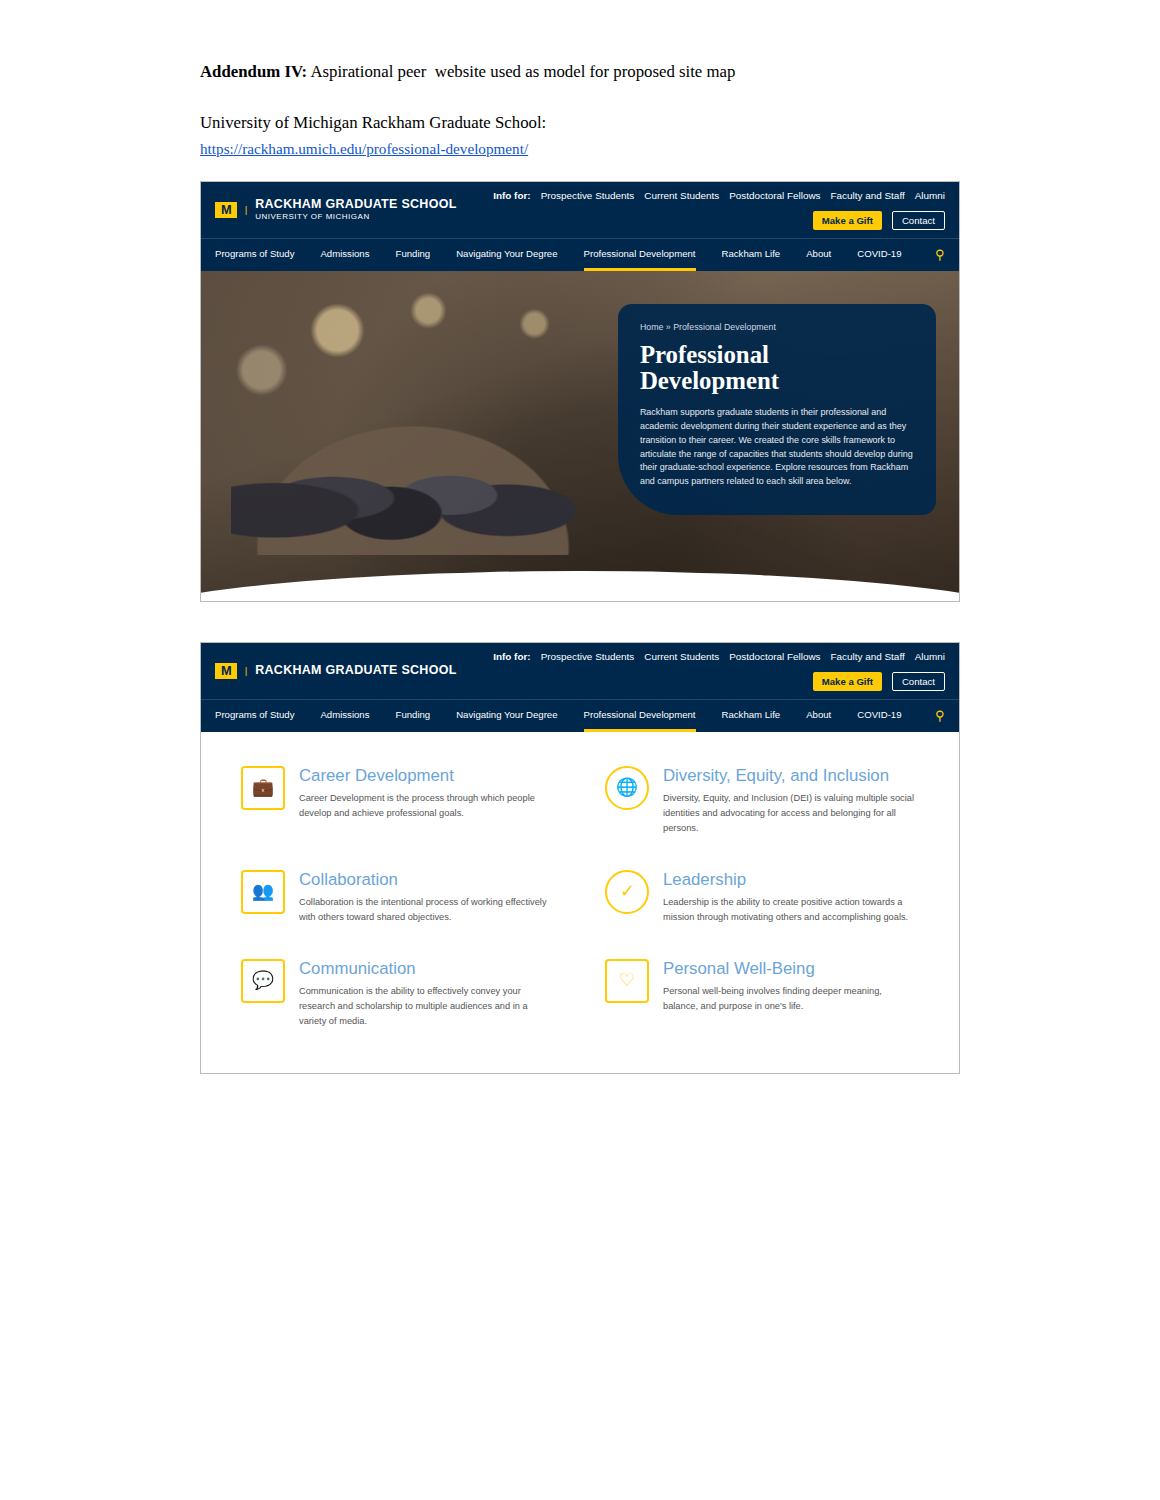Addendum IV: Aspirational peer website used as model for proposed site map
University of Michigan Rackham Graduate School:
https://rackham.umich.edu/professional-development/
M | RACKHAM GRADUATE SCHOOL
University of Michigan
Info for: Prospective Students Current Students Postdoctoral Fellows Faculty and Staff Alumni Make a Gift Contact
Programs of Study
Admissions
Funding
Navigating Your Degree
Professional Development
Rackham Life
About
COVID-19
⚲
Home » Professional Development
Professional
Development
Rackham supports graduate students in their professional and academic development during their student experience and as they transition to their career. We created the core skills framework to articulate the range of capacities that students should develop during their graduate-school experience. Explore resources from Rackham and campus partners related to each skill area below.
M | RACKHAM GRADUATE SCHOOL
Info for: Prospective Students Current Students Postdoctoral Fellows Faculty and Staff Alumni Make a Gift Contact
Programs of Study
Admissions
Funding
Navigating Your Degree
Professional Development
Rackham Life
About
COVID-19
⚲
💼
Career Development
Career Development is the process through which people develop and achieve professional goals.
🌐
Diversity, Equity, and Inclusion
Diversity, Equity, and Inclusion (DEI) is valuing multiple social identities and advocating for access and belonging for all persons.
👥
Collaboration
Collaboration is the intentional process of working effectively with others toward shared objectives.
✓
Leadership
Leadership is the ability to create positive action towards a mission through motivating others and accomplishing goals.
💬
Communication
Communication is the ability to effectively convey your research and scholarship to multiple audiences and in a variety of media.
♡
Personal Well-Being
Personal well-being involves finding deeper meaning, balance, and purpose in one's life.